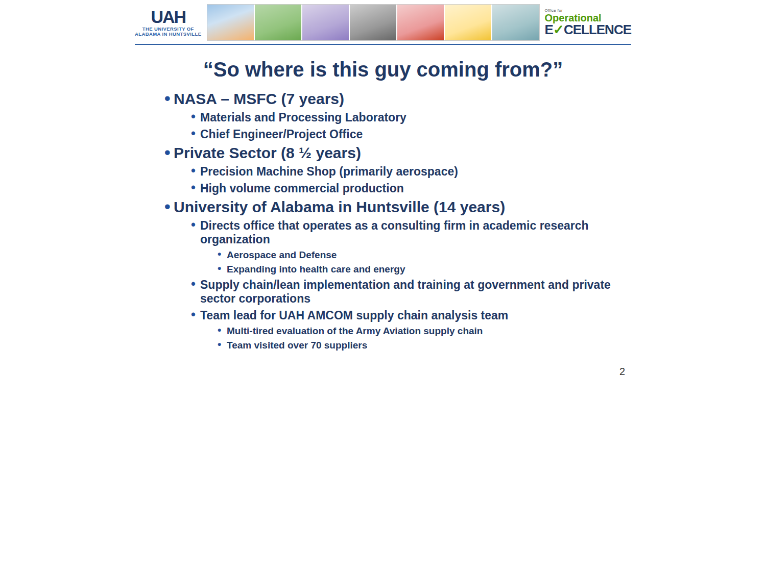UAH
The University of
Alabama in Huntsville
Office for
Operational
E✓CELLENCE
“So where is this guy coming from?”
NASA – MSFC (7 years)
Materials and Processing Laboratory
Chief Engineer/Project Office
Private Sector (8 ½ years)
Precision Machine Shop (primarily aerospace)
High volume commercial production
University of Alabama in Huntsville (14 years)
Directs office that operates as a consulting firm in academic research organization
Aerospace and Defense
Expanding into health care and energy
Supply chain/lean implementation and training at government and private sector corporations
Team lead for UAH AMCOM supply chain analysis team
Multi-tired evaluation of the Army Aviation supply chain
Team visited over 70 suppliers
2